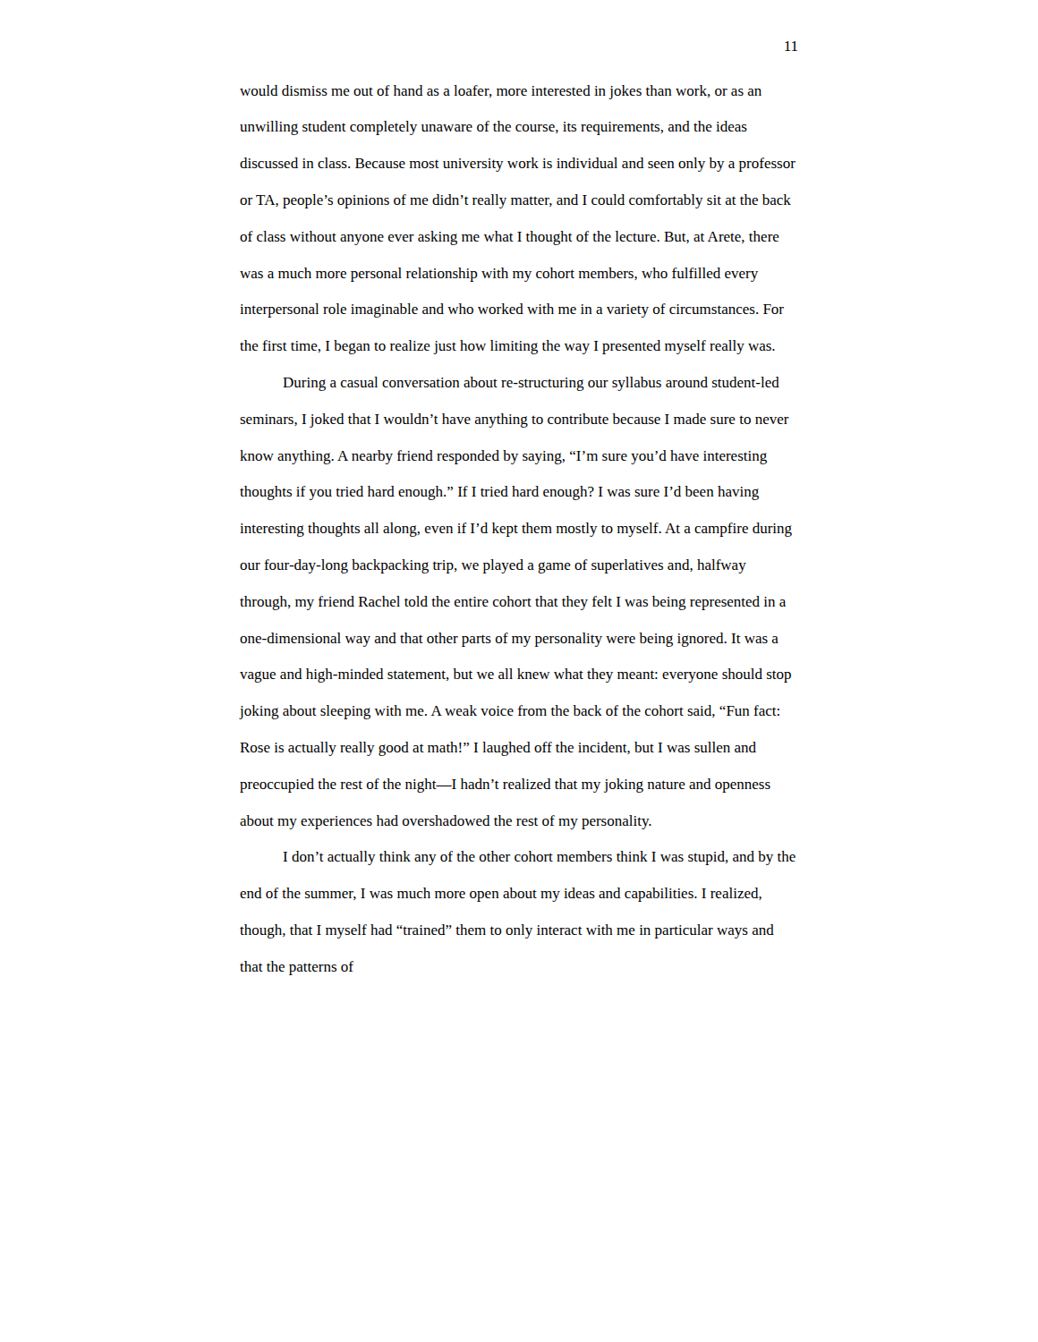11
would dismiss me out of hand as a loafer, more interested in jokes than work, or as an unwilling student completely unaware of the course, its requirements, and the ideas discussed in class. Because most university work is individual and seen only by a professor or TA, people’s opinions of me didn’t really matter, and I could comfortably sit at the back of class without anyone ever asking me what I thought of the lecture. But, at Arete, there was a much more personal relationship with my cohort members, who fulfilled every interpersonal role imaginable and who worked with me in a variety of circumstances. For the first time, I began to realize just how limiting the way I presented myself really was.
During a casual conversation about re-structuring our syllabus around student-led seminars, I joked that I wouldn’t have anything to contribute because I made sure to never know anything. A nearby friend responded by saying, “I’m sure you’d have interesting thoughts if you tried hard enough.” If I tried hard enough? I was sure I’d been having interesting thoughts all along, even if I’d kept them mostly to myself. At a campfire during our four-day-long backpacking trip, we played a game of superlatives and, halfway through, my friend Rachel told the entire cohort that they felt I was being represented in a one-dimensional way and that other parts of my personality were being ignored. It was a vague and high-minded statement, but we all knew what they meant: everyone should stop joking about sleeping with me. A weak voice from the back of the cohort said, “Fun fact: Rose is actually really good at math!” I laughed off the incident, but I was sullen and preoccupied the rest of the night—I hadn’t realized that my joking nature and openness about my experiences had overshadowed the rest of my personality.
I don’t actually think any of the other cohort members think I was stupid, and by the end of the summer, I was much more open about my ideas and capabilities. I realized, though, that I myself had “trained” them to only interact with me in particular ways and that the patterns of